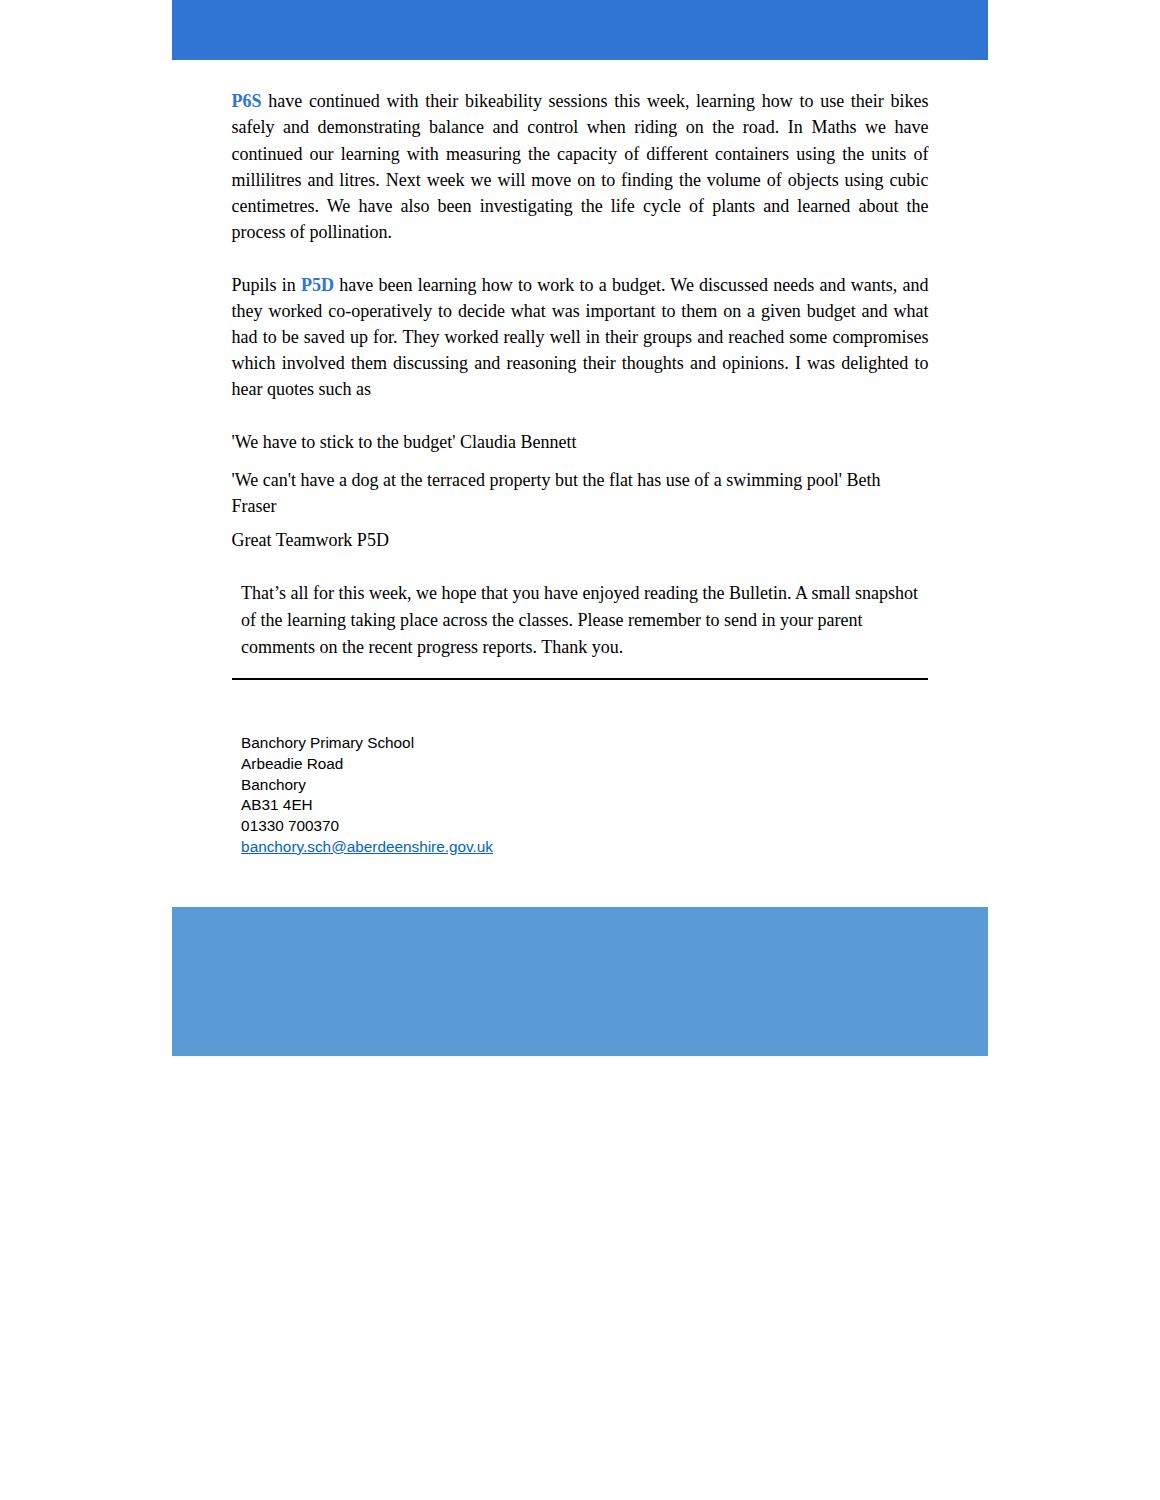P6S have continued with their bikeability sessions this week, learning how to use their bikes safely and demonstrating balance and control when riding on the road. In Maths we have continued our learning with measuring the capacity of different containers using the units of millilitres and litres. Next week we will move on to finding the volume of objects using cubic centimetres. We have also been investigating the life cycle of plants and learned about the process of pollination.
Pupils in P5D have been learning how to work to a budget. We discussed needs and wants, and they worked co-operatively to decide what was important to them on a given budget and what had to be saved up for. They worked really well in their groups and reached some compromises which involved them discussing and reasoning their thoughts and opinions. I was delighted to hear quotes such as
'We have to stick to the budget' Claudia Bennett
'We can't have a dog at the terraced property but the flat has use of a swimming pool' Beth Fraser
Great Teamwork P5D
That’s all for this week, we hope that you have enjoyed reading the Bulletin. A small snapshot of the learning taking place across the classes. Please remember to send in your parent comments on the recent progress reports. Thank you.
Banchory Primary School
Arbeadie Road
Banchory
AB31 4EH
01330 700370
banchory.sch@aberdeenshire.gov.uk